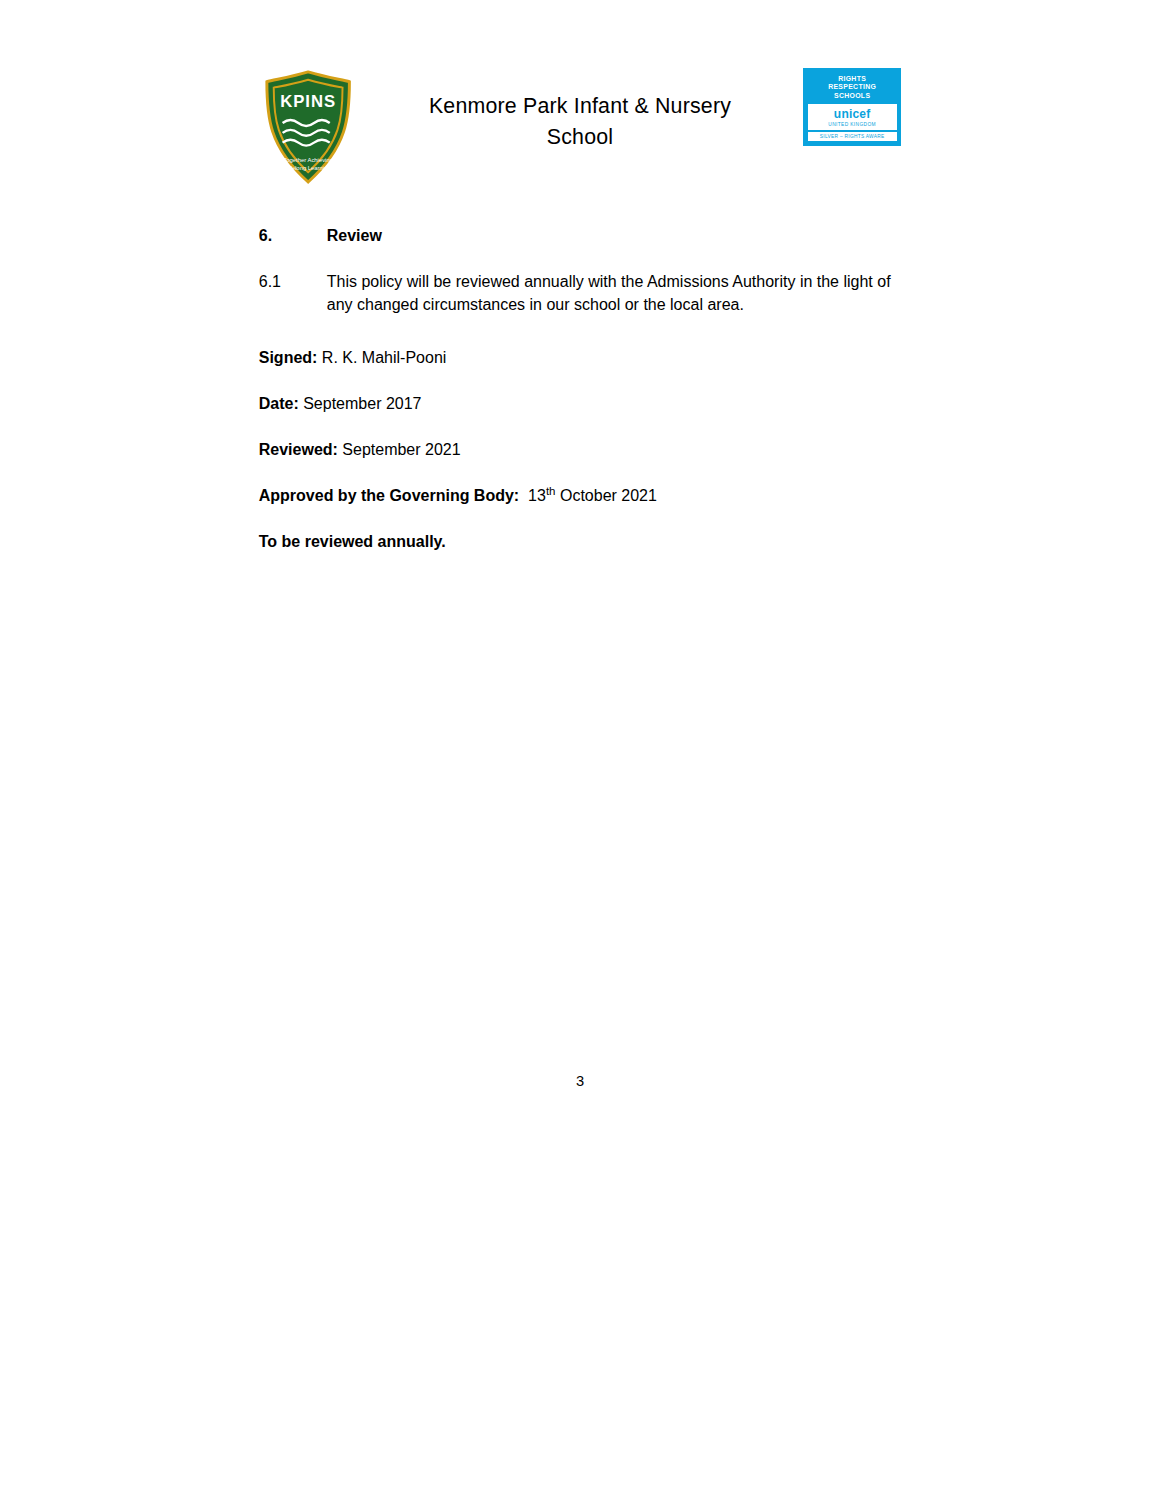KPINS Together Achieving Lifelong Learning
Kenmore Park Infant & Nursery School
Rights
Respecting
Schools
unicefUnited Kingdom
Silver – Rights Aware
6. Review
6.1
This policy will be reviewed annually with the Admissions Authority in the light of any changed circumstances in our school or the local area.
Signed: R. K. Mahil-Pooni
Date: September 2017
Reviewed: September 2021
Approved by the Governing Body: 13th October 2021
To be reviewed annually.
3